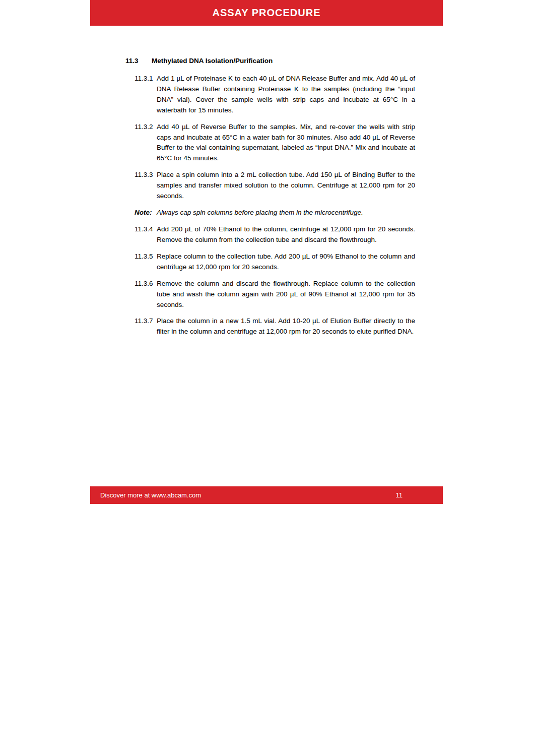ASSAY PROCEDURE
11.3 Methylated DNA Isolation/Purification
11.3.1 Add 1 µL of Proteinase K to each 40 µL of DNA Release Buffer and mix. Add 40 µL of DNA Release Buffer containing Proteinase K to the samples (including the “input DNA” vial). Cover the sample wells with strip caps and incubate at 65°C in a waterbath for 15 minutes.
11.3.2 Add 40 µL of Reverse Buffer to the samples. Mix, and re-cover the wells with strip caps and incubate at 65°C in a water bath for 30 minutes. Also add 40 µL of Reverse Buffer to the vial containing supernatant, labeled as “input DNA.” Mix and incubate at 65°C for 45 minutes.
11.3.3 Place a spin column into a 2 mL collection tube. Add 150 µL of Binding Buffer to the samples and transfer mixed solution to the column. Centrifuge at 12,000 rpm for 20 seconds.
Note: Always cap spin columns before placing them in the microcentrifuge.
11.3.4 Add 200 µL of 70% Ethanol to the column, centrifuge at 12,000 rpm for 20 seconds. Remove the column from the collection tube and discard the flowthrough.
11.3.5 Replace column to the collection tube. Add 200 µL of 90% Ethanol to the column and centrifuge at 12,000 rpm for 20 seconds.
11.3.6 Remove the column and discard the flowthrough. Replace column to the collection tube and wash the column again with 200 µL of 90% Ethanol at 12,000 rpm for 35 seconds.
11.3.7 Place the column in a new 1.5 mL vial. Add 10-20 µL of Elution Buffer directly to the filter in the column and centrifuge at 12,000 rpm for 20 seconds to elute purified DNA.
Discover more at www.abcam.com 11